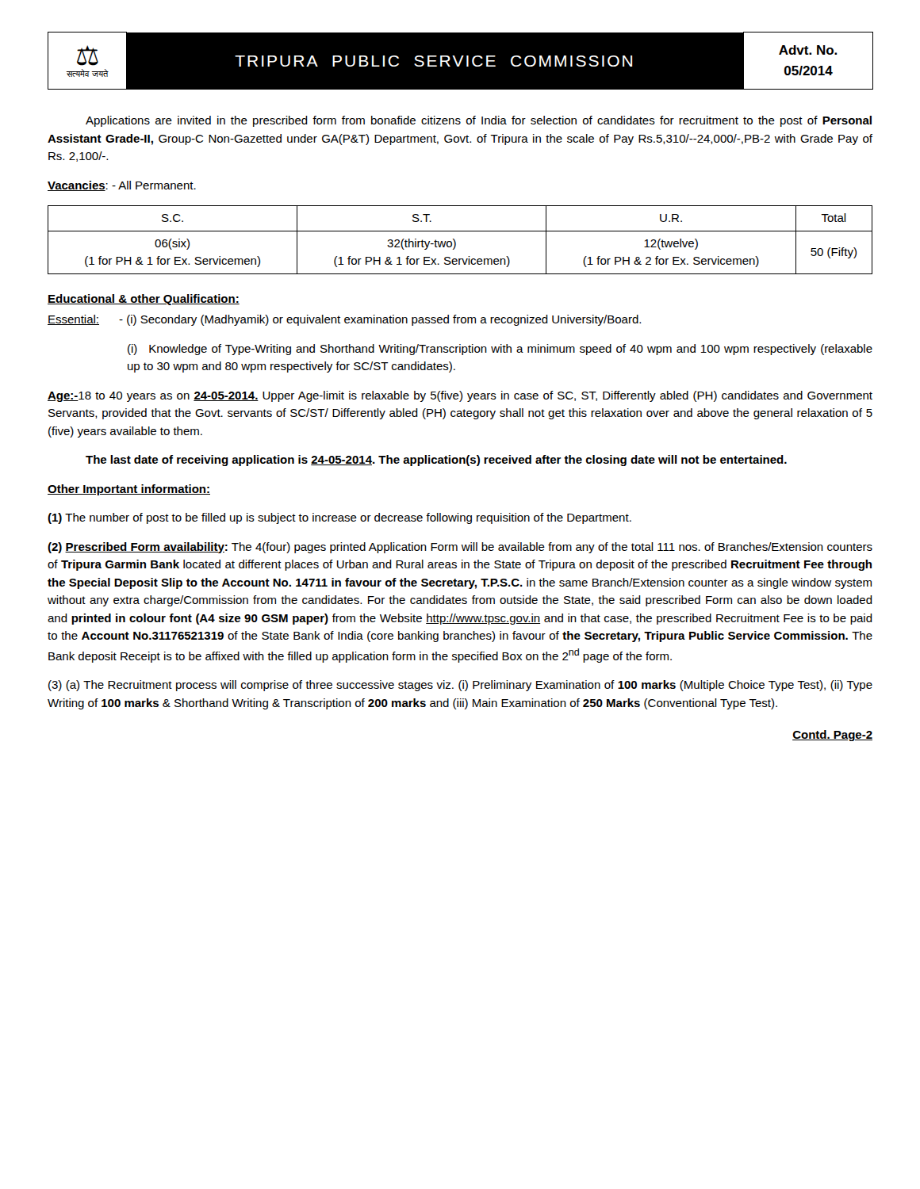⚖
सत्यमेव जयते
TRIPURA PUBLIC SERVICE COMMISSION
Advt. No.
05/2014
Applications are invited in the prescribed form from bonafide citizens of India for selection of candidates for recruitment to the post of Personal Assistant Grade-II, Group-C Non-Gazetted under GA(P&T) Department, Govt. of Tripura in the scale of Pay Rs.5,310/--24,000/-,PB-2 with Grade Pay of Rs. 2,100/-.
Vacancies: - All Permanent.
| S.C. | S.T. | U.R. | Total |
| 06(six) (1 for PH & 1 for Ex. Servicemen) | 32(thirty-two) (1 for PH & 1 for Ex. Servicemen) | 12(twelve) (1 for PH & 2 for Ex. Servicemen) | 50 (Fifty) |
Educational & other Qualification:
Essential:
- (i) Secondary (Madhyamik) or equivalent examination passed from a recognized University/Board.
(i) Knowledge of Type-Writing and Shorthand Writing/Transcription with a minimum speed of 40 wpm and 100 wpm respectively (relaxable up to 30 wpm and 80 wpm respectively for SC/ST candidates).
Age:-18 to 40 years as on 24-05-2014. Upper Age-limit is relaxable by 5(five) years in case of SC, ST, Differently abled (PH) candidates and Government Servants, provided that the Govt. servants of SC/ST/ Differently abled (PH) category shall not get this relaxation over and above the general relaxation of 5 (five) years available to them.
The last date of receiving application is 24-05-2014. The application(s) received after the closing date will not be entertained.
Other Important information:
(1) The number of post to be filled up is subject to increase or decrease following requisition of the Department.
(2) Prescribed Form availability: The 4(four) pages printed Application Form will be available from any of the total 111 nos. of Branches/Extension counters of Tripura Garmin Bank located at different places of Urban and Rural areas in the State of Tripura on deposit of the prescribed Recruitment Fee through the Special Deposit Slip to the Account No. 14711 in favour of the Secretary, T.P.S.C. in the same Branch/Extension counter as a single window system without any extra charge/Commission from the candidates. For the candidates from outside the State, the said prescribed Form can also be down loaded and printed in colour font (A4 size 90 GSM paper) from the Website http://www.tpsc.gov.in and in that case, the prescribed Recruitment Fee is to be paid to the Account No.31176521319 of the State Bank of India (core banking branches) in favour of the Secretary, Tripura Public Service Commission. The Bank deposit Receipt is to be affixed with the filled up application form in the specified Box on the 2nd page of the form.
(3) (a) The Recruitment process will comprise of three successive stages viz. (i) Preliminary Examination of 100 marks (Multiple Choice Type Test), (ii) Type Writing of 100 marks & Shorthand Writing & Transcription of 200 marks and (iii) Main Examination of 250 Marks (Conventional Type Test).
Contd. Page-2